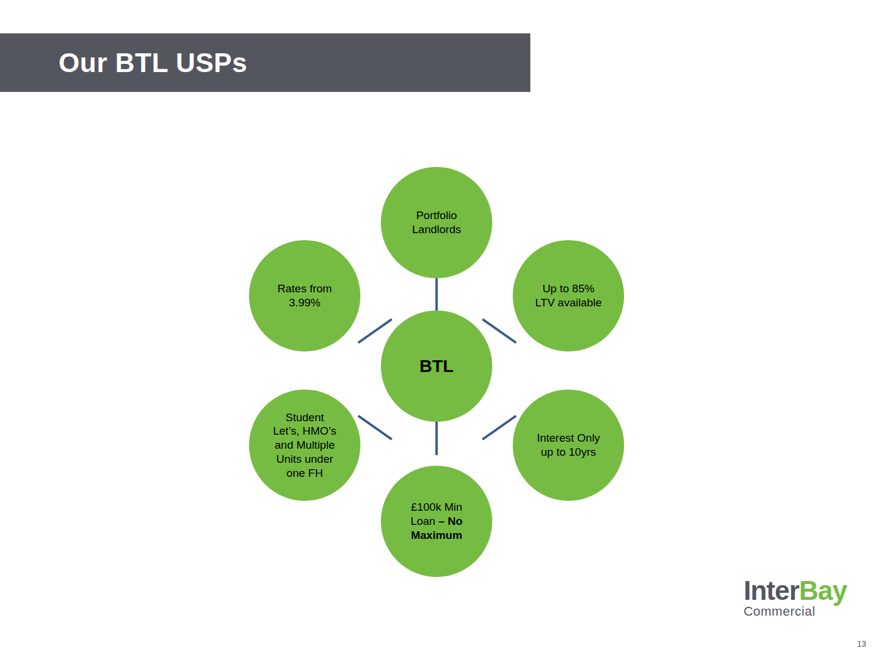Our BTL USPs
BTL
Portfolio
Landlords
Up to 85%
LTV available
Interest Only
up to 10yrs
£100k Min
Loan – No
Maximum
Student
Let’s, HMO’s
and Multiple
Units under
one FH
Rates from
3.99%
Inter Bay
Commercial
13